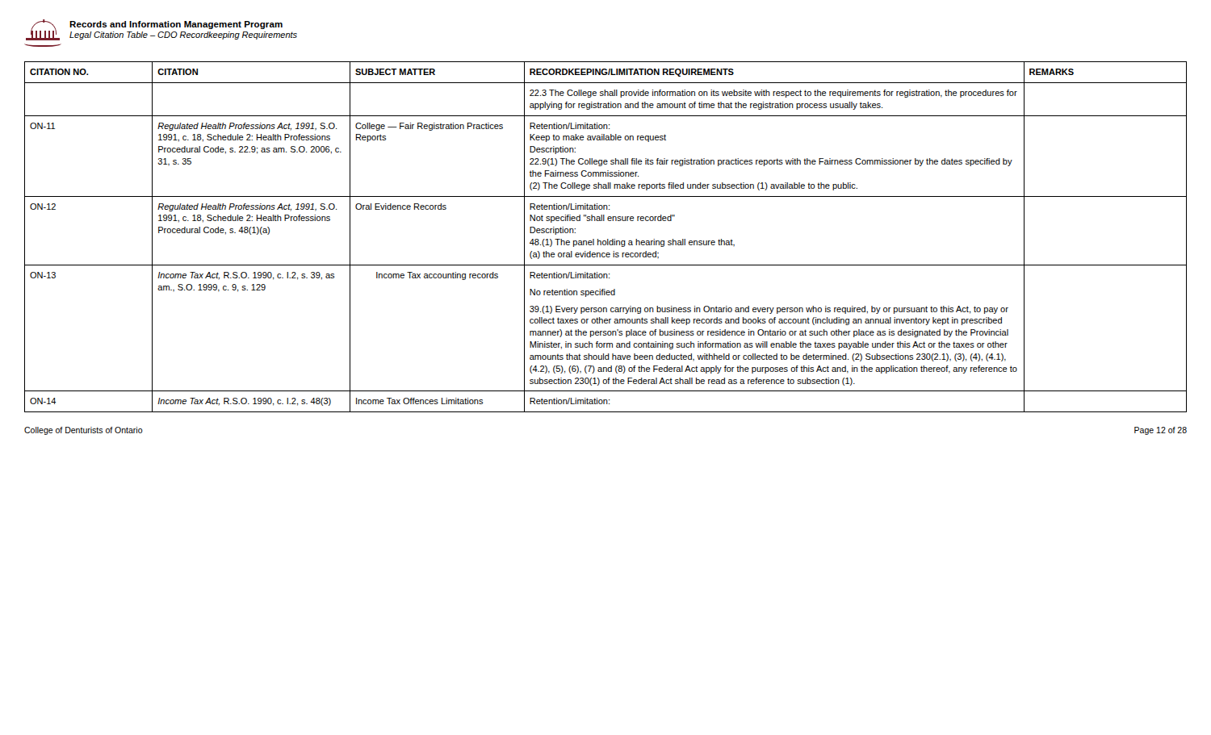Records and Information Management Program
Legal Citation Table – CDO Recordkeeping Requirements
| CITATION NO. | CITATION | SUBJECT MATTER | RECORDKEEPING/LIMITATION REQUIREMENTS | REMARKS |
| --- | --- | --- | --- | --- |
| | | | 22.3 The College shall provide information on its website with respect to the requirements for registration, the procedures for applying for registration and the amount of time that the registration process usually takes. | |
| ON-11 | Regulated Health Professions Act, 1991, S.O. 1991, c. 18, Schedule 2: Health Professions Procedural Code, s. 22.9; as am. S.O. 2006, c. 31, s. 35 | College — Fair Registration Practices Reports | Retention/Limitation: Keep to make available on request Description: 22.9(1) The College shall file its fair registration practices reports with the Fairness Commissioner by the dates specified by the Fairness Commissioner. (2) The College shall make reports filed under subsection (1) available to the public. | |
| ON-12 | Regulated Health Professions Act, 1991, S.O. 1991, c. 18, Schedule 2: Health Professions Procedural Code, s. 48(1)(a) | Oral Evidence Records | Retention/Limitation: Not specified "shall ensure recorded" Description: 48.(1) The panel holding a hearing shall ensure that, (a) the oral evidence is recorded; | |
| ON-13 | Income Tax Act, R.S.O. 1990, c. I.2, s. 39, as am., S.O. 1999, c. 9, s. 129 | Income Tax accounting records | Retention/Limitation: No retention specified 39.(1) Every person carrying on business in Ontario and every person who is required, by or pursuant to this Act, to pay or collect taxes or other amounts shall keep records and books of account (including an annual inventory kept in prescribed manner) at the person's place of business or residence in Ontario or at such other place as is designated by the Provincial Minister, in such form and containing such information as will enable the taxes payable under this Act or the taxes or other amounts that should have been deducted, withheld or collected to be determined. (2) Subsections 230(2.1), (3), (4), (4.1), (4.2), (5), (6), (7) and (8) of the Federal Act apply for the purposes of this Act and, in the application thereof, any reference to subsection 230(1) of the Federal Act shall be read as a reference to subsection (1). | |
| ON-14 | Income Tax Act, R.S.O. 1990, c. I.2, s. 48(3) | Income Tax Offences Limitations | Retention/Limitation: | |
College of Denturists of Ontario
Page 12 of 28